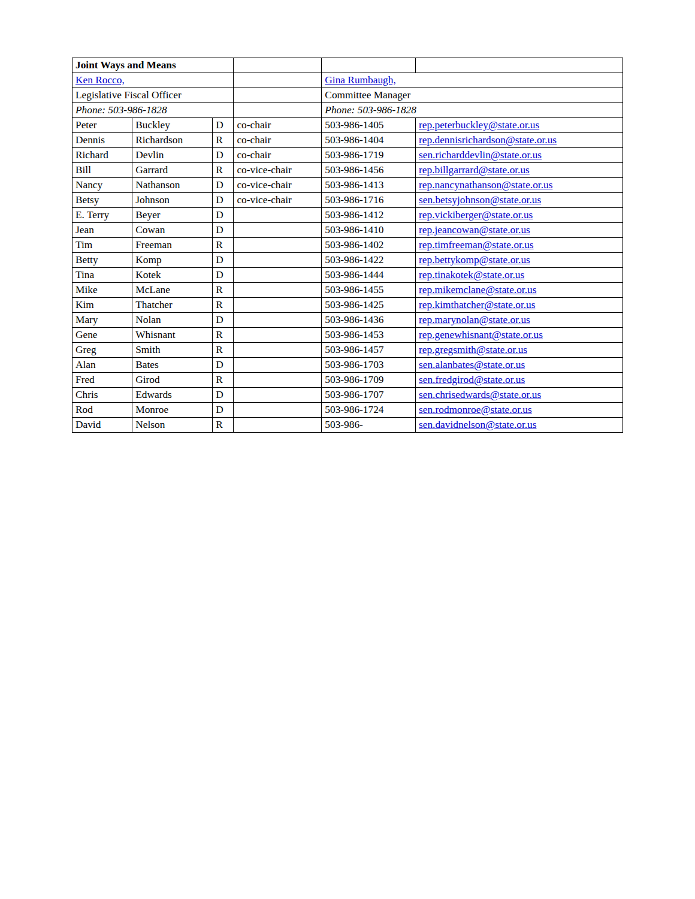| Joint Ways and Means | | | |
| Ken Rocco, | | Gina Rumbaugh, |
| Legislative Fiscal Officer | | Committee Manager |
| Phone: 503-986-1828 | | Phone: 503-986-1828 |
| Peter | Buckley | D | co-chair | 503-986-1405 | rep.peterbuckley@state.or.us |
| Dennis | Richardson | R | co-chair | 503-986-1404 | rep.dennisrichardson@state.or.us |
| Richard | Devlin | D | co-chair | 503-986-1719 | sen.richarddevlin@state.or.us |
| Bill | Garrard | R | co-vice-chair | 503-986-1456 | rep.billgarrard@state.or.us |
| Nancy | Nathanson | D | co-vice-chair | 503-986-1413 | rep.nancynathanson@state.or.us |
| Betsy | Johnson | D | co-vice-chair | 503-986-1716 | sen.betsyjohnson@state.or.us |
| E. Terry | Beyer | D | | 503-986-1412 | rep.vickiberger@state.or.us |
| Jean | Cowan | D | | 503-986-1410 | rep.jeancowan@state.or.us |
| Tim | Freeman | R | | 503-986-1402 | rep.timfreeman@state.or.us |
| Betty | Komp | D | | 503-986-1422 | rep.bettykomp@state.or.us |
| Tina | Kotek | D | | 503-986-1444 | rep.tinakotek@state.or.us |
| Mike | McLane | R | | 503-986-1455 | rep.mikemclane@state.or.us |
| Kim | Thatcher | R | | 503-986-1425 | rep.kimthatcher@state.or.us |
| Mary | Nolan | D | | 503-986-1436 | rep.marynolan@state.or.us |
| Gene | Whisnant | R | | 503-986-1453 | rep.genewhisnant@state.or.us |
| Greg | Smith | R | | 503-986-1457 | rep.gregsmith@state.or.us |
| Alan | Bates | D | | 503-986-1703 | sen.alanbates@state.or.us |
| Fred | Girod | R | | 503-986-1709 | sen.fredgirod@state.or.us |
| Chris | Edwards | D | | 503-986-1707 | sen.chrisedwards@state.or.us |
| Rod | Monroe | D | | 503-986-1724 | sen.rodmonroe@state.or.us |
| David | Nelson | R | | 503-986- | sen.davidnelson@state.or.us |